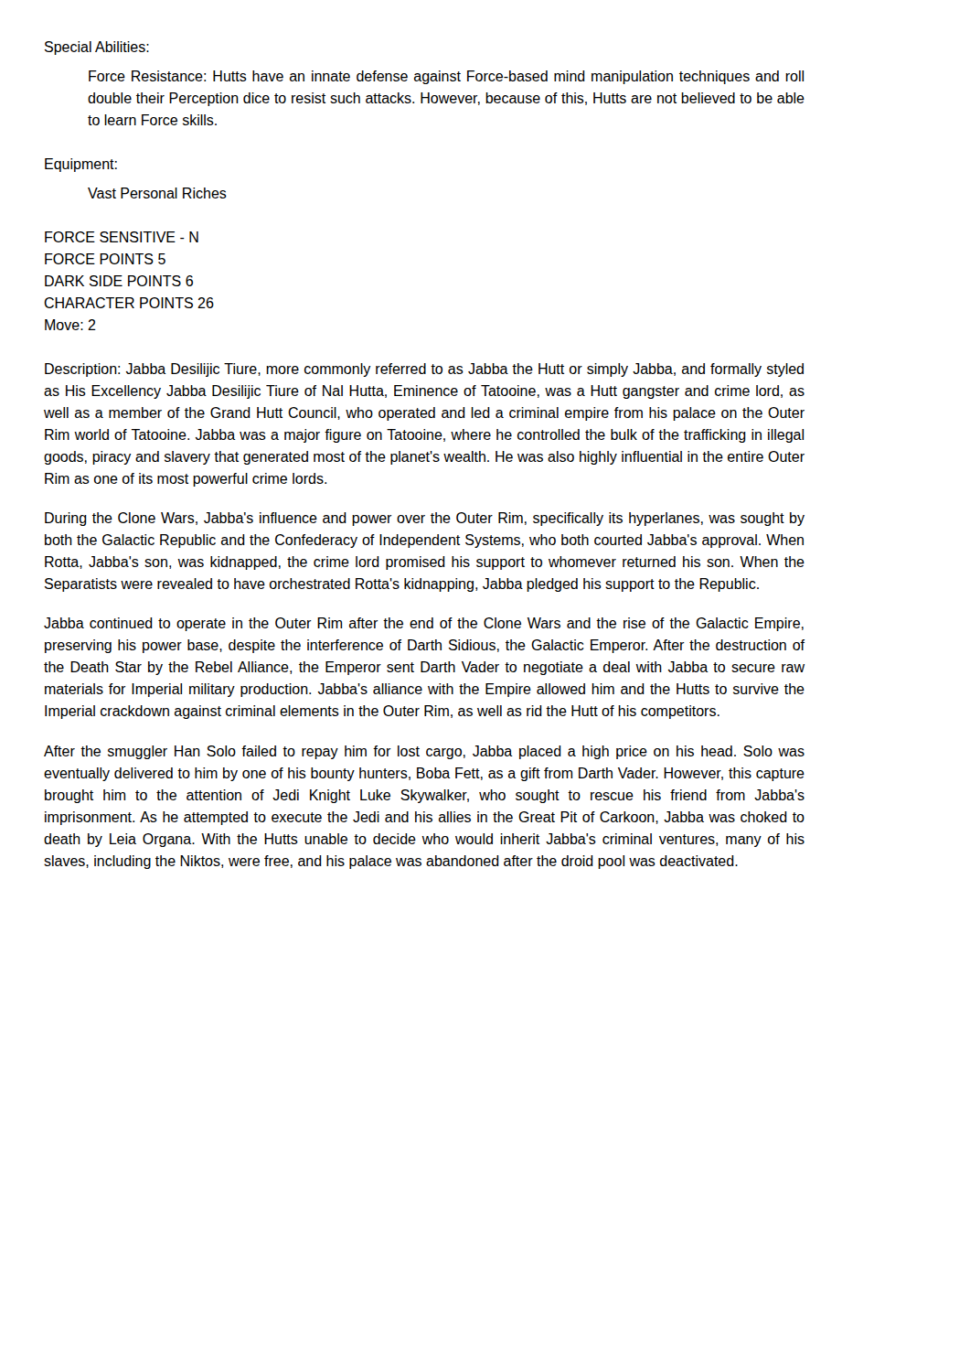Special Abilities:
Force Resistance: Hutts have an innate defense against Force-based mind manipulation techniques and roll double their Perception dice to resist such attacks. However, because of this, Hutts are not believed to be able to learn Force skills.
Equipment:
Vast Personal Riches
FORCE SENSITIVE - N
FORCE POINTS 5
DARK SIDE POINTS 6
CHARACTER POINTS 26
Move: 2
Description: Jabba Desilijic Tiure, more commonly referred to as Jabba the Hutt or simply Jabba, and formally styled as His Excellency Jabba Desilijic Tiure of Nal Hutta, Eminence of Tatooine, was a Hutt gangster and crime lord, as well as a member of the Grand Hutt Council, who operated and led a criminal empire from his palace on the Outer Rim world of Tatooine. Jabba was a major figure on Tatooine, where he controlled the bulk of the trafficking in illegal goods, piracy and slavery that generated most of the planet's wealth. He was also highly influential in the entire Outer Rim as one of its most powerful crime lords.
During the Clone Wars, Jabba's influence and power over the Outer Rim, specifically its hyperlanes, was sought by both the Galactic Republic and the Confederacy of Independent Systems, who both courted Jabba's approval. When Rotta, Jabba's son, was kidnapped, the crime lord promised his support to whomever returned his son. When the Separatists were revealed to have orchestrated Rotta's kidnapping, Jabba pledged his support to the Republic.
Jabba continued to operate in the Outer Rim after the end of the Clone Wars and the rise of the Galactic Empire, preserving his power base, despite the interference of Darth Sidious, the Galactic Emperor. After the destruction of the Death Star by the Rebel Alliance, the Emperor sent Darth Vader to negotiate a deal with Jabba to secure raw materials for Imperial military production. Jabba's alliance with the Empire allowed him and the Hutts to survive the Imperial crackdown against criminal elements in the Outer Rim, as well as rid the Hutt of his competitors.
After the smuggler Han Solo failed to repay him for lost cargo, Jabba placed a high price on his head. Solo was eventually delivered to him by one of his bounty hunters, Boba Fett, as a gift from Darth Vader. However, this capture brought him to the attention of Jedi Knight Luke Skywalker, who sought to rescue his friend from Jabba's imprisonment. As he attempted to execute the Jedi and his allies in the Great Pit of Carkoon, Jabba was choked to death by Leia Organa. With the Hutts unable to decide who would inherit Jabba's criminal ventures, many of his slaves, including the Niktos, were free, and his palace was abandoned after the droid pool was deactivated.